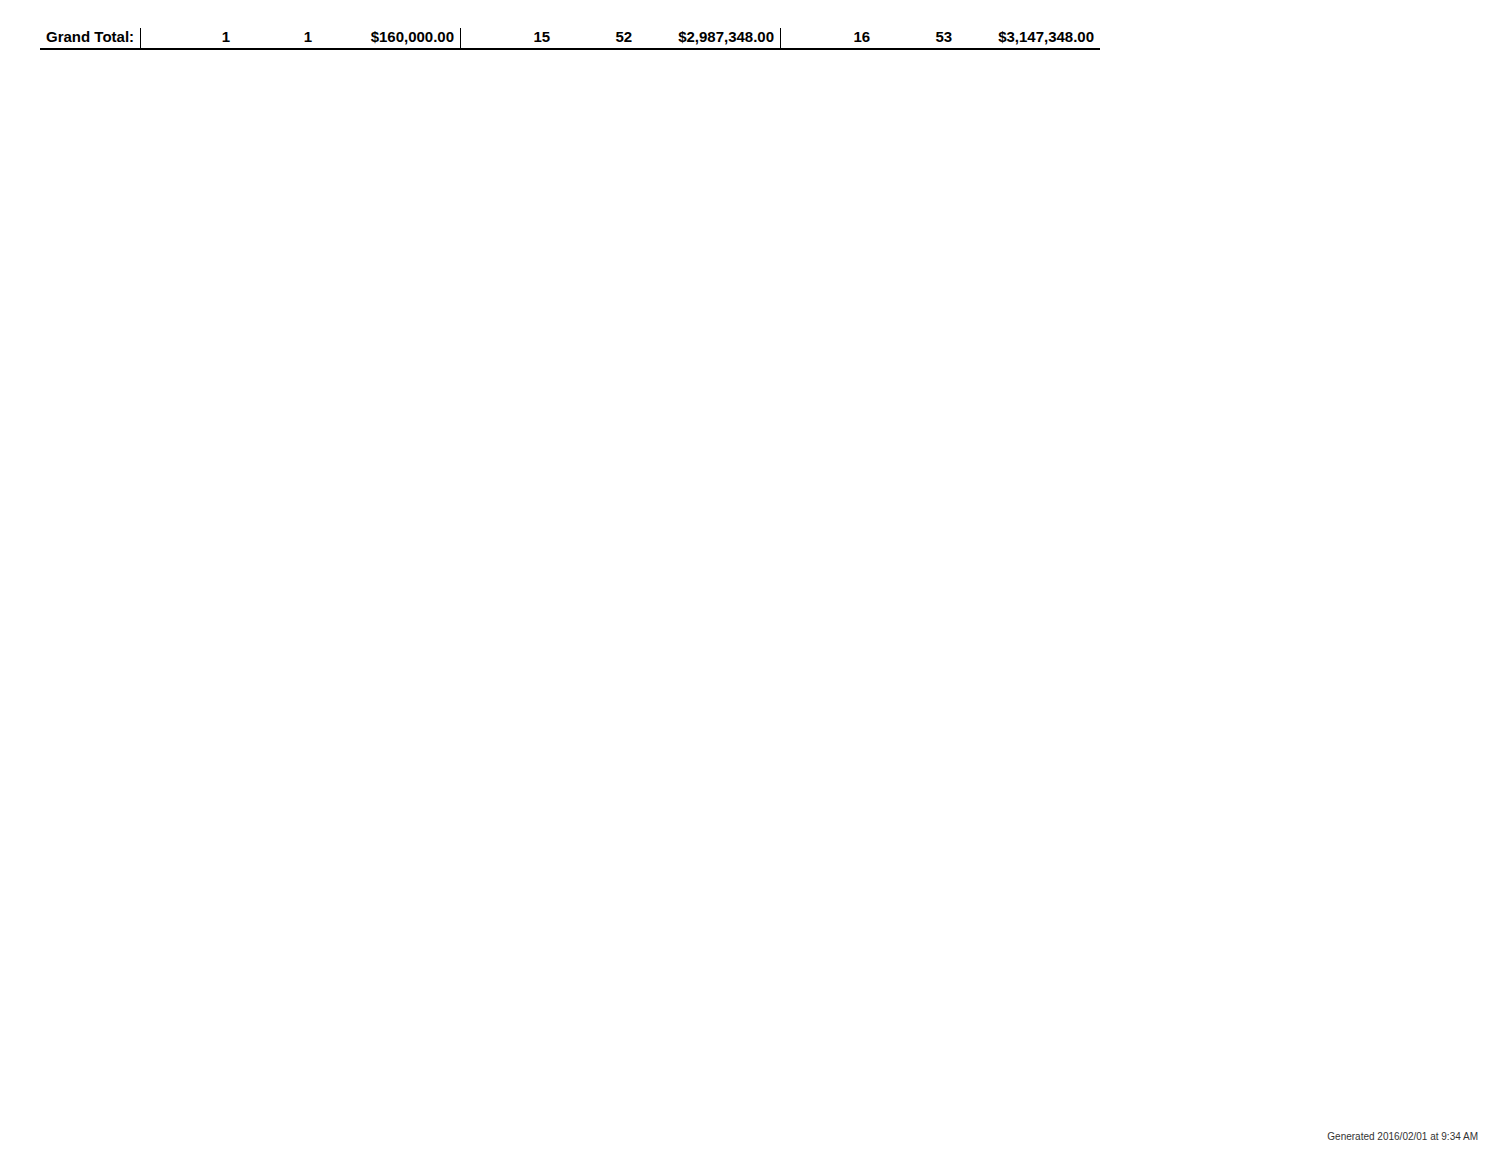| Grand Total: | | 1 | 1 | $160,000.00 | | 15 | 52 | $2,987,348.00 | | 16 | 53 | $3,147,348.00 |
Generated 2016/02/01 at 9:34 AM